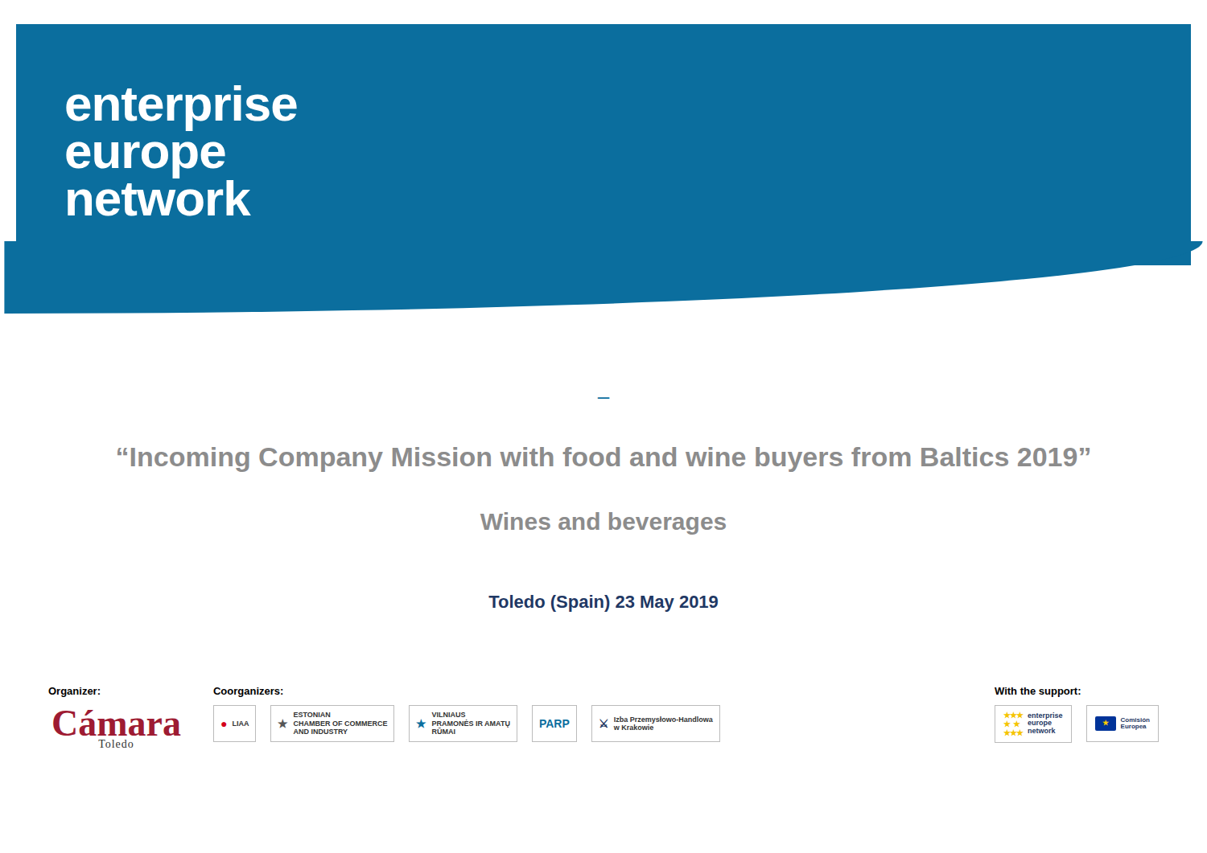enterprise europe network
–
“Incoming Company Mission with food and wine buyers from Baltics 2019”
Wines and beverages
Toledo (Spain) 23 May 2019
Organizer:
Cámara Toledo
Coorganizers:
●LIAA
★ESTONIAN
CHAMBER OF COMMERCE
AND INDUSTRY
★VILNIAUS
PRAMONĖS IR AMATŲ
RŪMAI
PARP
⚔Izba Przemysłowo-Handlowa
w Krakowie
With the support:
★★★
★ ★
★★★ enterprise
europe
network
Comisión
Europea